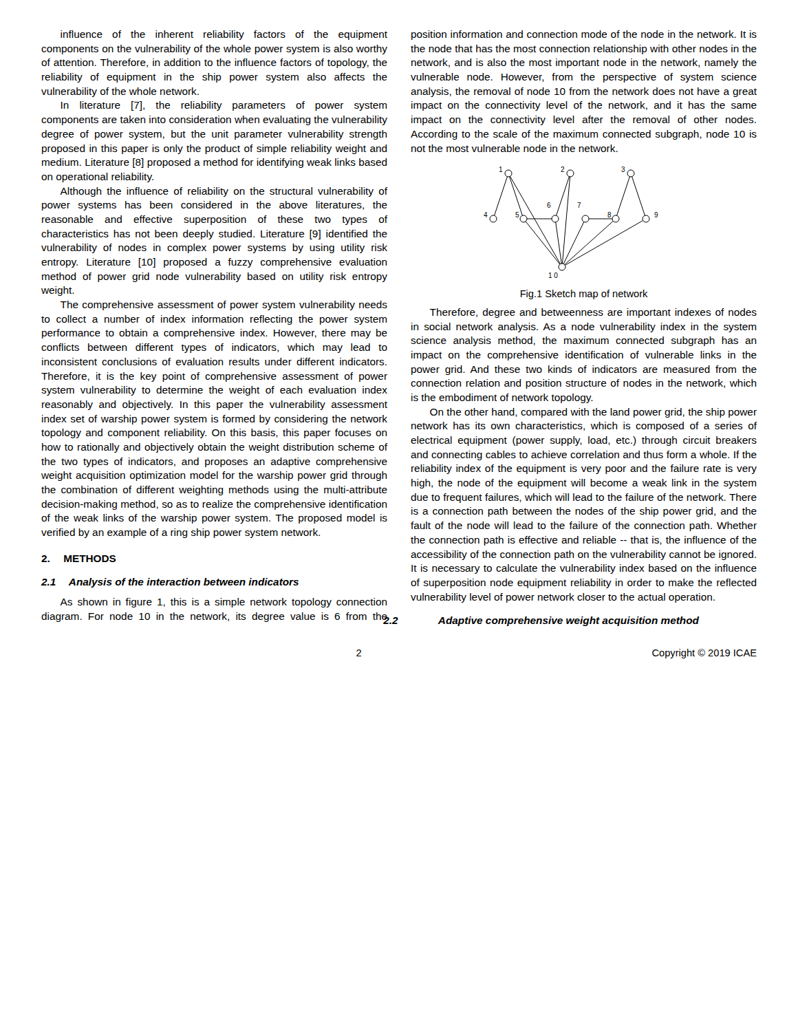influence of the inherent reliability factors of the equipment components on the vulnerability of the whole power system is also worthy of attention. Therefore, in addition to the influence factors of topology, the reliability of equipment in the ship power system also affects the vulnerability of the whole network.
In literature [7], the reliability parameters of power system components are taken into consideration when evaluating the vulnerability degree of power system, but the unit parameter vulnerability strength proposed in this paper is only the product of simple reliability weight and medium. Literature [8] proposed a method for identifying weak links based on operational reliability.
Although the influence of reliability on the structural vulnerability of power systems has been considered in the above literatures, the reasonable and effective superposition of these two types of characteristics has not been deeply studied. Literature [9] identified the vulnerability of nodes in complex power systems by using utility risk entropy. Literature [10] proposed a fuzzy comprehensive evaluation method of power grid node vulnerability based on utility risk entropy weight.
The comprehensive assessment of power system vulnerability needs to collect a number of index information reflecting the power system performance to obtain a comprehensive index. However, there may be conflicts between different types of indicators, which may lead to inconsistent conclusions of evaluation results under different indicators. Therefore, it is the key point of comprehensive assessment of power system vulnerability to determine the weight of each evaluation index reasonably and objectively. In this paper the vulnerability assessment index set of warship power system is formed by considering the network topology and component reliability. On this basis, this paper focuses on how to rationally and objectively obtain the weight distribution scheme of the two types of indicators, and proposes an adaptive comprehensive weight acquisition optimization model for the warship power grid through the combination of different weighting methods using the multi-attribute decision-making method, so as to realize the comprehensive identification of the weak links of the warship power system. The proposed model is verified by an example of a ring ship power system network.
2. METHODS
2.1 Analysis of the interaction between indicators
As shown in figure 1, this is a simple network topology connection diagram. For node 10 in the network, its degree value is 6 from the position information and connection mode of the node in the network. It is the node that has the most connection relationship with other nodes in the network, and is also the most important node in the network, namely the vulnerable node. However, from the perspective of system science analysis, the removal of node 10 from the network does not have a great impact on the connectivity level of the network, and it has the same impact on the connectivity level after the removal of other nodes. According to the scale of the maximum connected subgraph, node 10 is not the most vulnerable node in the network.
1 2 3 4 5 6 7 8 9 1 0
Fig.1 Sketch map of network
Therefore, degree and betweenness are important indexes of nodes in social network analysis. As a node vulnerability index in the system science analysis method, the maximum connected subgraph has an impact on the comprehensive identification of vulnerable links in the power grid. And these two kinds of indicators are measured from the connection relation and position structure of nodes in the network, which is the embodiment of network topology.
On the other hand, compared with the land power grid, the ship power network has its own characteristics, which is composed of a series of electrical equipment (power supply, load, etc.) through circuit breakers and connecting cables to achieve correlation and thus form a whole. If the reliability index of the equipment is very poor and the failure rate is very high, the node of the equipment will become a weak link in the system due to frequent failures, which will lead to the failure of the network. There is a connection path between the nodes of the ship power grid, and the fault of the node will lead to the failure of the connection path. Whether the connection path is effective and reliable -- that is, the influence of the accessibility of the connection path on the vulnerability cannot be ignored. It is necessary to calculate the vulnerability index based on the influence of superposition node equipment reliability in order to make the reflected vulnerability level of power network closer to the actual operation.
2.2 Adaptive comprehensive weight acquisition method
2 Copyright © 2019 ICAE